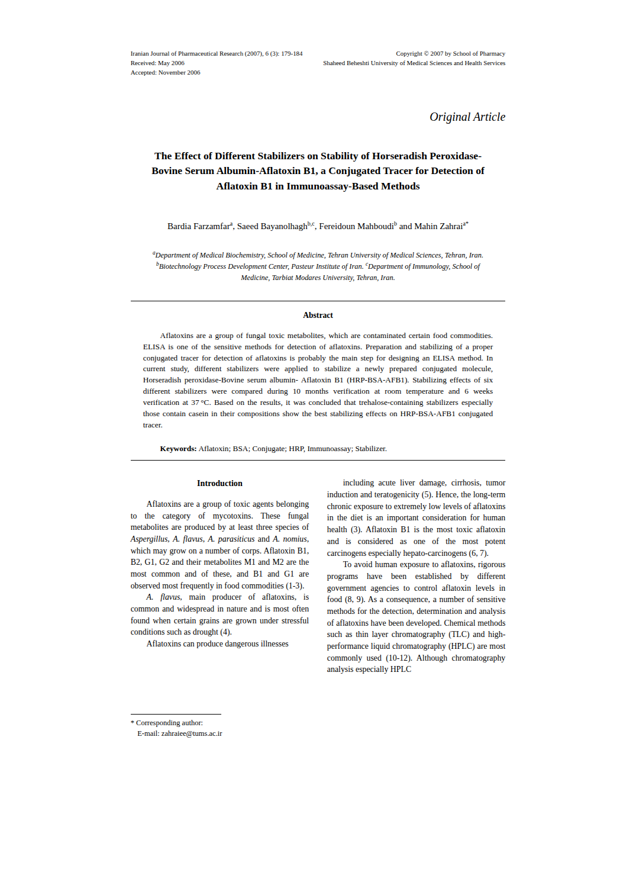Iranian Journal of Pharmaceutical Research (2007), 6 (3): 179-184
Received: May 2006
Accepted: November 2006
Copyright © 2007 by School of Pharmacy
Shaheed Beheshti University of Medical Sciences and Health Services
Original Article
The Effect of Different Stabilizers on Stability of Horseradish Peroxidase-
Bovine Serum Albumin-Aflatoxin B1, a Conjugated Tracer for Detection of
Aflatoxin B1 in Immunoassay-Based Methods
Bardia Farzamfara, Saeed Bayanolhaghb,c, Fereidoun Mahboudib and Mahin Zahraia*
aDepartment of Medical Biochemistry, School of Medicine, Tehran University of Medical Sciences, Tehran, Iran. bBiotechnology Process Development Center, Pasteur Institute of Iran. cDepartment of Immunology, School of Medicine, Tarbiat Modares University, Tehran, Iran.
Abstract
Aflatoxins are a group of fungal toxic metabolites, which are contaminated certain food commodities. ELISA is one of the sensitive methods for detection of aflatoxins. Preparation and stabilizing of a proper conjugated tracer for detection of aflatoxins is probably the main step for designing an ELISA method. In current study, different stabilizers were applied to stabilize a newly prepared conjugated molecule, Horseradish peroxidase-Bovine serum albumin- Aflatoxin B1 (HRP-BSA-AFB1). Stabilizing effects of six different stabilizers were compared during 10 months verification at room temperature and 6 weeks verification at 37 °C. Based on the results, it was concluded that trehalose-containing stabilizers especially those contain casein in their compositions show the best stabilizing effects on HRP-BSA-AFB1 conjugated tracer.
Keywords: Aflatoxin; BSA; Conjugate; HRP, Immunoassay; Stabilizer.
Introduction
Aflatoxins are a group of toxic agents belonging to the category of mycotoxins. These fungal metabolites are produced by at least three species of Aspergillus, A. flavus, A. parasiticus and A. nomius, which may grow on a number of corps. Aflatoxin B1, B2, G1, G2 and their metabolites M1 and M2 are the most common and of these, and B1 and G1 are observed most frequently in food commodities (1-3).
A. flavus, main producer of aflatoxins, is common and widespread in nature and is most often found when certain grains are grown under stressful conditions such as drought (4).
Aflatoxins can produce dangerous illnesses
* Corresponding author:
E-mail: zahraiee@tums.ac.ir
including acute liver damage, cirrhosis, tumor induction and teratogenicity (5). Hence, the long-term chronic exposure to extremely low levels of aflatoxins in the diet is an important consideration for human health (3). Aflatoxin B1 is the most toxic aflatoxin and is considered as one of the most potent carcinogens especially hepato-carcinogens (6, 7).
To avoid human exposure to aflatoxins, rigorous programs have been established by different government agencies to control aflatoxin levels in food (8, 9). As a consequence, a number of sensitive methods for the detection, determination and analysis of aflatoxins have been developed. Chemical methods such as thin layer chromatography (TLC) and high-performance liquid chromatography (HPLC) are most commonly used (10-12). Although chromatography analysis especially HPLC